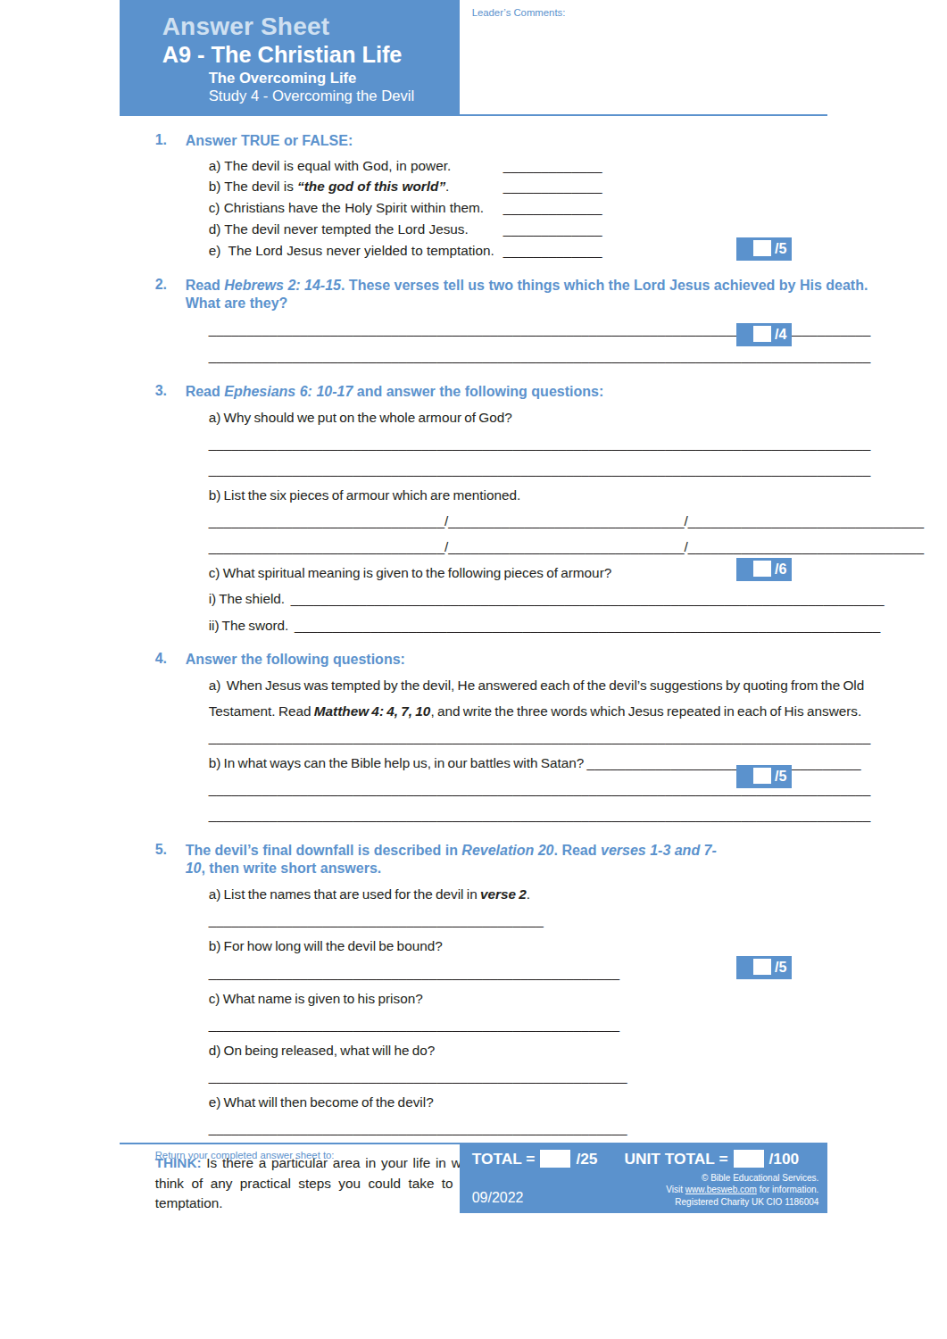Answer Sheet
A9 - The Christian Life
The Overcoming Life
Study 4 - Overcoming the Devil
Leader’s Comments:
1.
Answer TRUE or FALSE:
a) The devil is equal with God, in power._____________
b) The devil is “the god of this world”._____________
c) Christians have the Holy Spirit within them._____________
d) The devil never tempted the Lord Jesus._____________
e) The Lord Jesus never yielded to temptation._____________
/5
2.
Read Hebrews 2: 14-15. These verses tell us two things which the Lord Jesus achieved by His death. What are they?
_______________________________________________________________________________________ _______________________________________________________________________________________
/4
3.
Read Ephesians 6: 10-17 and answer the following questions:
a) Why should we put on the whole armour of God? _______________________________________________________________________________________ _______________________________________________________________________________________ b) List the six pieces of armour which are mentioned. _______________________________/_______________________________/_______________________________ _______________________________/_______________________________/_______________________________ c) What spiritual meaning is given to the following pieces of armour? i) The shield. ______________________________________________________________________________ ii) The sword. _____________________________________________________________________________
/6
4.
Answer the following questions:
a) When Jesus was tempted by the devil, He answered each of the devil’s suggestions by quoting from the Old Testament. Read Matthew 4: 4, 7, 10, and write the three words which Jesus repeated in each of His answers. _______________________________________________________________________________________ b) In what ways can the Bible help us, in our battles with Satan? ____________________________________ _______________________________________________________________________________________ _______________________________________________________________________________________
/5
5.
The devil’s final downfall is described in Revelation 20. Read verses 1-3 and 7-10, then write short answers.
a) List the names that are used for the devil in verse 2. ____________________________________________ b) For how long will the devil be bound? ______________________________________________________ c) What name is given to his prison? ______________________________________________________ d) On being released, what will he do? _______________________________________________________ e) What will then become of the devil? _______________________________________________________
/5
THINK: Is there a particular area in your life in which you are being tempted at the moment? Can you think of any practical steps you could take to avoid this? Ask God for His help to overcome this temptation.
Return your completed answer sheet to:
TOTAL = /25 UNIT TOTAL = /100
09/2022
© Bible Educational Services.
Visit www.besweb.com for information.
Registered Charity UK CIO 1186004